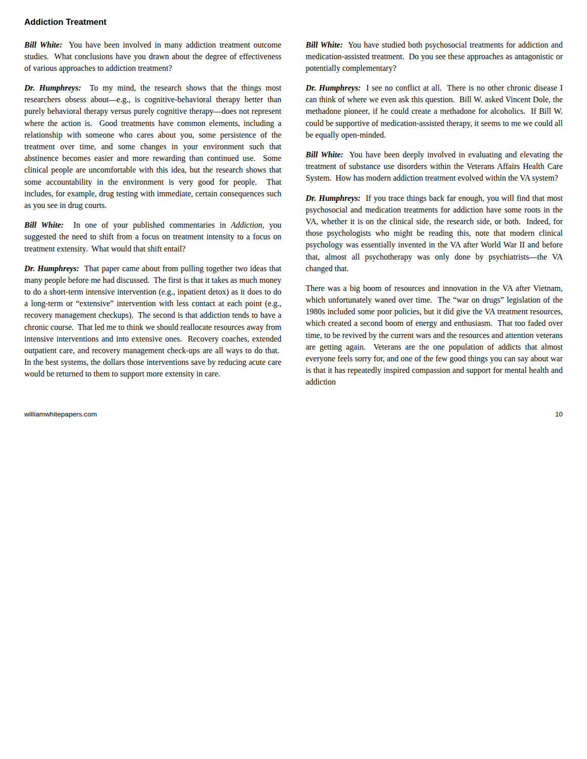Addiction Treatment
Bill White: You have been involved in many addiction treatment outcome studies. What conclusions have you drawn about the degree of effectiveness of various approaches to addiction treatment?
Dr. Humphreys: To my mind, the research shows that the things most researchers obsess about—e.g., is cognitive-behavioral therapy better than purely behavioral therapy versus purely cognitive therapy—does not represent where the action is. Good treatments have common elements, including a relationship with someone who cares about you, some persistence of the treatment over time, and some changes in your environment such that abstinence becomes easier and more rewarding than continued use. Some clinical people are uncomfortable with this idea, but the research shows that some accountability in the environment is very good for people. That includes, for example, drug testing with immediate, certain consequences such as you see in drug courts.
Bill White: In one of your published commentaries in Addiction, you suggested the need to shift from a focus on treatment intensity to a focus on treatment extensity. What would that shift entail?
Dr. Humphreys: That paper came about from pulling together two ideas that many people before me had discussed. The first is that it takes as much money to do a short-term intensive intervention (e.g., inpatient detox) as it does to do a long-term or “extensive” intervention with less contact at each point (e.g., recovery management checkups). The second is that addiction tends to have a chronic course. That led me to think we should reallocate resources away from intensive interventions and into extensive ones. Recovery coaches, extended outpatient care, and recovery management check-ups are all ways to do that. In the best systems, the dollars those interventions save by reducing acute care would be returned to them to support more extensity in care.
Bill White: You have studied both psychosocial treatments for addiction and medication-assisted treatment. Do you see these approaches as antagonistic or potentially complementary?
Dr. Humphreys: I see no conflict at all. There is no other chronic disease I can think of where we even ask this question. Bill W. asked Vincent Dole, the methadone pioneer, if he could create a methadone for alcoholics. If Bill W. could be supportive of medication-assisted therapy, it seems to me we could all be equally open-minded.
Bill White: You have been deeply involved in evaluating and elevating the treatment of substance use disorders within the Veterans Affairs Health Care System. How has modern addiction treatment evolved within the VA system?
Dr. Humphreys: If you trace things back far enough, you will find that most psychosocial and medication treatments for addiction have some roots in the VA, whether it is on the clinical side, the research side, or both. Indeed, for those psychologists who might be reading this, note that modern clinical psychology was essentially invented in the VA after World War II and before that, almost all psychotherapy was only done by psychiatrists—the VA changed that.
There was a big boom of resources and innovation in the VA after Vietnam, which unfortunately waned over time. The “war on drugs” legislation of the 1980s included some poor policies, but it did give the VA treatment resources, which created a second boom of energy and enthusiasm. That too faded over time, to be revived by the current wars and the resources and attention veterans are getting again. Veterans are the one population of addicts that almost everyone feels sorry for, and one of the few good things you can say about war is that it has repeatedly inspired compassion and support for mental health and addiction
williamwhitepapers.com 10